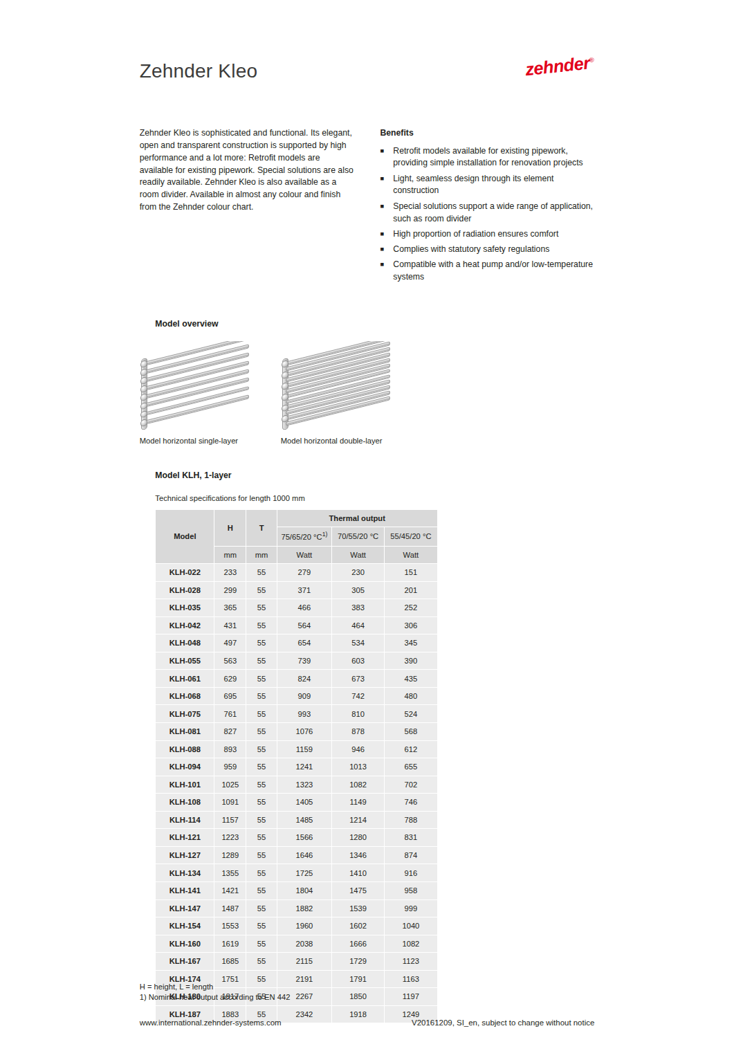Zehnder Kleo
zehnder®
Zehnder Kleo is sophisticated and functional. Its elegant, open and transparent construction is supported by high performance and a lot more: Retrofit models are available for existing pipework. Special solutions are also readily available. Zehnder Kleo is also available as a room divider. Available in almost any colour and finish from the Zehnder colour chart.
Benefits
Retrofit models available for existing pipework, providing simple installation for renovation projects
Light, seamless design through its element construction
Special solutions support a wide range of application, such as room divider
High proportion of radiation ensures comfort
Complies with statutory safety regulations
Compatible with a heat pump and/or low-temperature systems
Model overview
Model horizontal single-layer
Model horizontal double-layer
Model KLH, 1-layer
Technical specifications for length 1000 mm
| Model | H | T | Thermal output |
| --- | --- | --- | --- |
| 75/65/20 °C 1) | 70/55/20 °C | 55/45/20 °C |
| mm | mm | Watt | Watt | Watt |
| KLH-022 | 233 | 55 | 279 | 230 | 151 |
| KLH-028 | 299 | 55 | 371 | 305 | 201 |
| KLH-035 | 365 | 55 | 466 | 383 | 252 |
| KLH-042 | 431 | 55 | 564 | 464 | 306 |
| KLH-048 | 497 | 55 | 654 | 534 | 345 |
| KLH-055 | 563 | 55 | 739 | 603 | 390 |
| KLH-061 | 629 | 55 | 824 | 673 | 435 |
| KLH-068 | 695 | 55 | 909 | 742 | 480 |
| KLH-075 | 761 | 55 | 993 | 810 | 524 |
| KLH-081 | 827 | 55 | 1076 | 878 | 568 |
| KLH-088 | 893 | 55 | 1159 | 946 | 612 |
| KLH-094 | 959 | 55 | 1241 | 1013 | 655 |
| KLH-101 | 1025 | 55 | 1323 | 1082 | 702 |
| KLH-108 | 1091 | 55 | 1405 | 1149 | 746 |
| KLH-114 | 1157 | 55 | 1485 | 1214 | 788 |
| KLH-121 | 1223 | 55 | 1566 | 1280 | 831 |
| KLH-127 | 1289 | 55 | 1646 | 1346 | 874 |
| KLH-134 | 1355 | 55 | 1725 | 1410 | 916 |
| KLH-141 | 1421 | 55 | 1804 | 1475 | 958 |
| KLH-147 | 1487 | 55 | 1882 | 1539 | 999 |
| KLH-154 | 1553 | 55 | 1960 | 1602 | 1040 |
| KLH-160 | 1619 | 55 | 2038 | 1666 | 1082 |
| KLH-167 | 1685 | 55 | 2115 | 1729 | 1123 |
| KLH-174 | 1751 | 55 | 2191 | 1791 | 1163 |
| KLH-180 | 1817 | 55 | 2267 | 1850 | 1197 |
| KLH-187 | 1883 | 55 | 2342 | 1918 | 1249 |
H = height, L = length
1) Nominal heat output according to EN 442
www.international.zehnder-systems.com
V20161209, SI_en, subject to change without notice